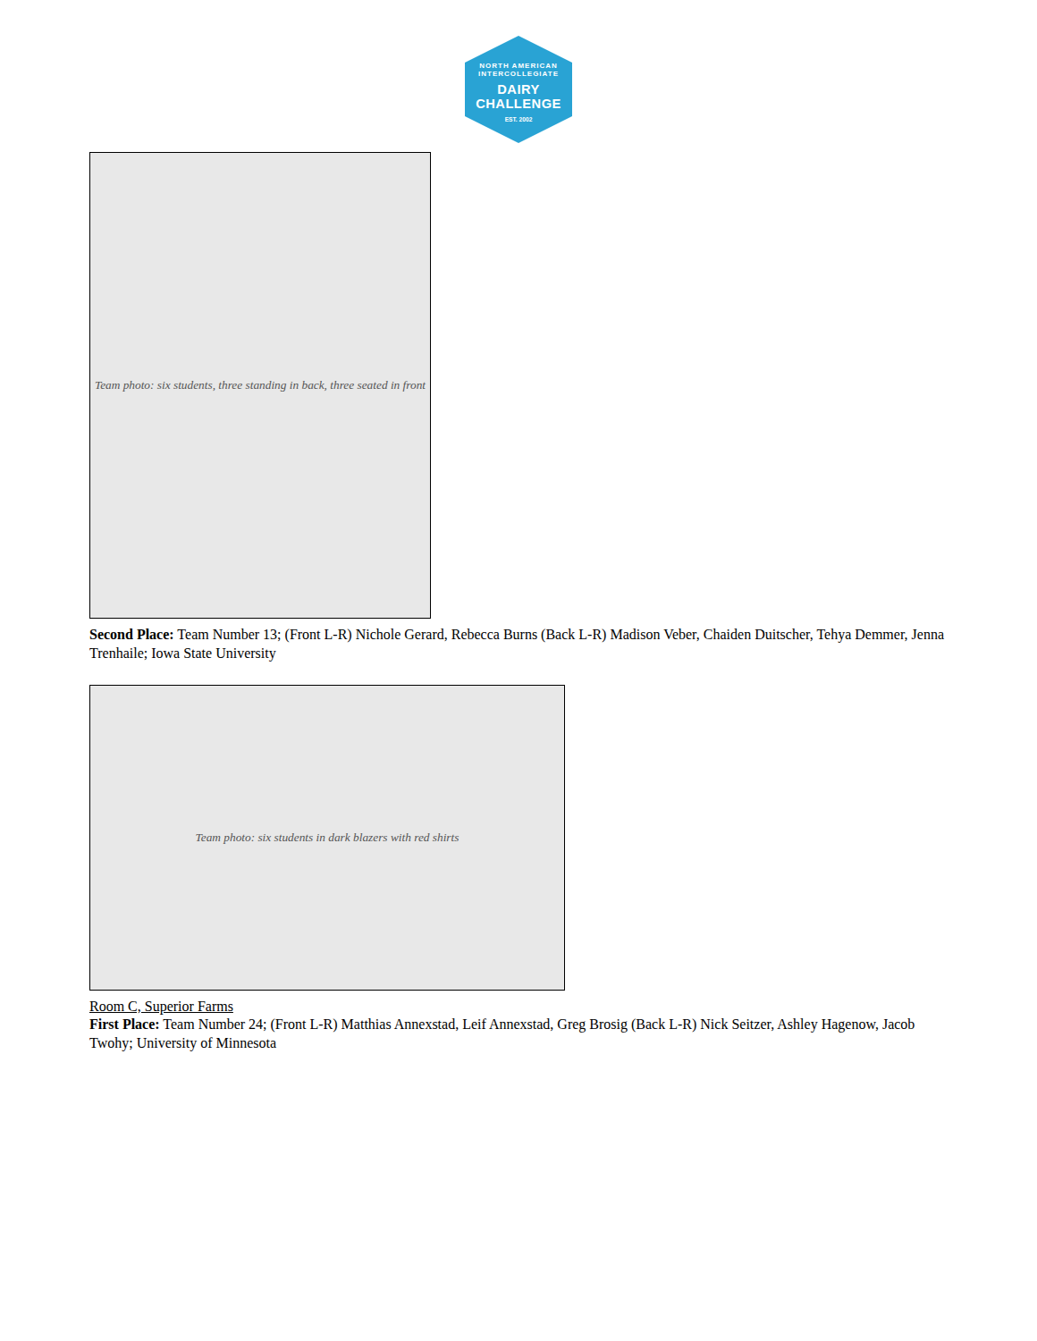NORTH AMERICAN INTERCOLLEGIATE DAIRY CHALLENGE EST. 2002
Team photo: six students, three standing in back, three seated in front
Second Place: Team Number 13; (Front L-R) Nichole Gerard, Rebecca Burns (Back L-R) Madison Veber, Chaiden Duitscher, Tehya Demmer, Jenna Trenhaile; Iowa State University
Team photo: six students in dark blazers with red shirts
Room C, Superior Farms
First Place: Team Number 24; (Front L-R) Matthias Annexstad, Leif Annexstad, Greg Brosig (Back L-R) Nick Seitzer, Ashley Hagenow, Jacob Twohy; University of Minnesota